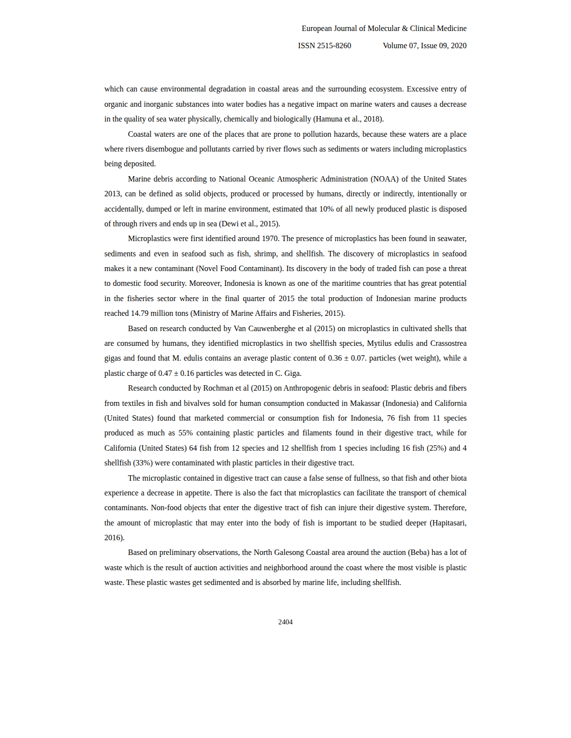European Journal of Molecular & Clinical Medicine ISSN 2515-8260 Volume 07, Issue 09, 2020
which can cause environmental degradation in coastal areas and the surrounding ecosystem. Excessive entry of organic and inorganic substances into water bodies has a negative impact on marine waters and causes a decrease in the quality of sea water physically, chemically and biologically (Hamuna et al., 2018).
Coastal waters are one of the places that are prone to pollution hazards, because these waters are a place where rivers disembogue and pollutants carried by river flows such as sediments or waters including microplastics being deposited.
Marine debris according to National Oceanic Atmospheric Administration (NOAA) of the United States 2013, can be defined as solid objects, produced or processed by humans, directly or indirectly, intentionally or accidentally, dumped or left in marine environment, estimated that 10% of all newly produced plastic is disposed of through rivers and ends up in sea (Dewi et al., 2015).
Microplastics were first identified around 1970. The presence of microplastics has been found in seawater, sediments and even in seafood such as fish, shrimp, and shellfish. The discovery of microplastics in seafood makes it a new contaminant (Novel Food Contaminant). Its discovery in the body of traded fish can pose a threat to domestic food security. Moreover, Indonesia is known as one of the maritime countries that has great potential in the fisheries sector where in the final quarter of 2015 the total production of Indonesian marine products reached 14.79 million tons (Ministry of Marine Affairs and Fisheries, 2015).
Based on research conducted by Van Cauwenberghe et al (2015) on microplastics in cultivated shells that are consumed by humans, they identified microplastics in two shellfish species, Mytilus edulis and Crassostrea gigas and found that M. edulis contains an average plastic content of 0.36 ± 0.07. particles (wet weight), while a plastic charge of 0.47 ± 0.16 particles was detected in C. Giga.
Research conducted by Rochman et al (2015) on Anthropogenic debris in seafood: Plastic debris and fibers from textiles in fish and bivalves sold for human consumption conducted in Makassar (Indonesia) and California (United States) found that marketed commercial or consumption fish for Indonesia, 76 fish from 11 species produced as much as 55% containing plastic particles and filaments found in their digestive tract, while for California (United States) 64 fish from 12 species and 12 shellfish from 1 species including 16 fish (25%) and 4 shellfish (33%) were contaminated with plastic particles in their digestive tract.
The microplastic contained in digestive tract can cause a false sense of fullness, so that fish and other biota experience a decrease in appetite. There is also the fact that microplastics can facilitate the transport of chemical contaminants. Non-food objects that enter the digestive tract of fish can injure their digestive system. Therefore, the amount of microplastic that may enter into the body of fish is important to be studied deeper (Hapitasari, 2016).
Based on preliminary observations, the North Galesong Coastal area around the auction (Beba) has a lot of waste which is the result of auction activities and neighborhood around the coast where the most visible is plastic waste. These plastic wastes get sedimented and is absorbed by marine life, including shellfish.
2404